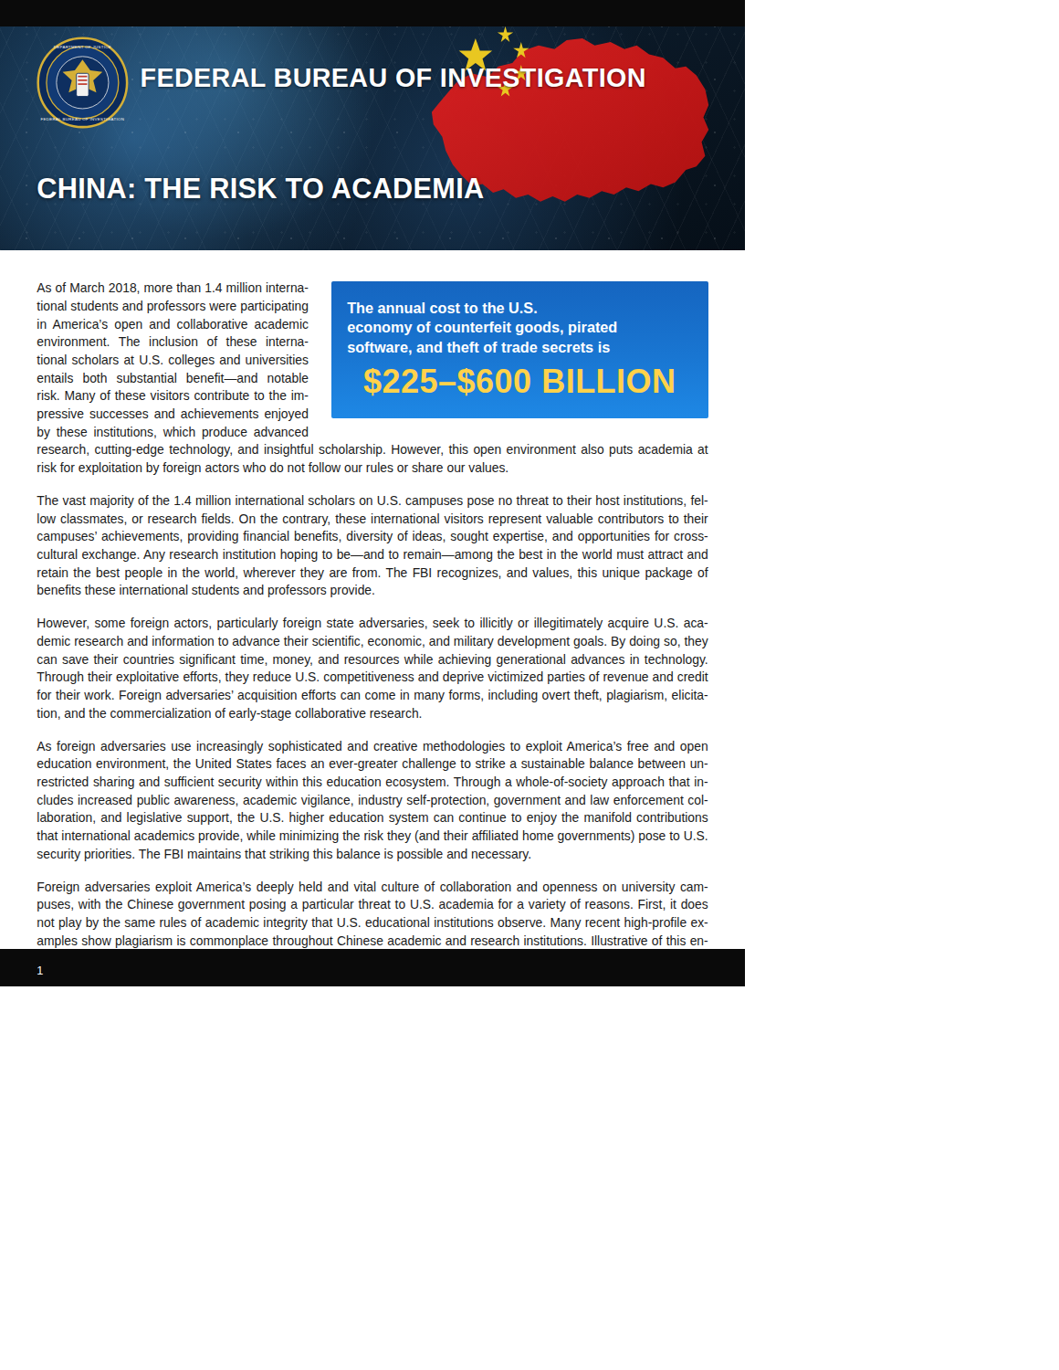DEPARTMENT OF JUSTICE FEDERAL BUREAU OF INVESTIGATION
FEDERAL BUREAU OF INVESTIGATION
CHINA: THE RISK TO ACADEMIA
The annual cost to the U.S.
economy of counterfeit goods, pirated
software, and theft of trade secrets is
$225–$600 BILLION
As of March 2018, more than 1.4 million international students and professors were participating in America’s open and collaborative academic environment. The inclusion of these international scholars at U.S. colleges and universities entails both substantial benefit—and notable risk. Many of these visitors contribute to the impressive successes and achievements enjoyed by these institutions, which produce advanced research, cutting-edge technology, and insightful scholarship. However, this open environment also puts academia at risk for exploitation by foreign actors who do not follow our rules or share our values.
The vast majority of the 1.4 million international scholars on U.S. campuses pose no threat to their host institutions, fellow classmates, or research fields. On the contrary, these international visitors represent valuable contributors to their campuses’ achievements, providing financial benefits, diversity of ideas, sought expertise, and opportunities for cross-cultural exchange. Any research institution hoping to be—and to remain—among the best in the world must attract and retain the best people in the world, wherever they are from. The FBI recognizes, and values, this unique package of benefits these international students and professors provide.
However, some foreign actors, particularly foreign state adversaries, seek to illicitly or illegitimately acquire U.S. academic research and information to advance their scientific, economic, and military development goals. By doing so, they can save their countries significant time, money, and resources while achieving generational advances in technology. Through their exploitative efforts, they reduce U.S. competitiveness and deprive victimized parties of revenue and credit for their work. Foreign adversaries’ acquisition efforts can come in many forms, including overt theft, plagiarism, elicitation, and the commercialization of early-stage collaborative research.
As foreign adversaries use increasingly sophisticated and creative methodologies to exploit America’s free and open education environment, the United States faces an ever-greater challenge to strike a sustainable balance between unrestricted sharing and sufficient security within this education ecosystem. Through a whole-of-society approach that includes increased public awareness, academic vigilance, industry self-protection, government and law enforcement collaboration, and legislative support, the U.S. higher education system can continue to enjoy the manifold contributions that international academics provide, while minimizing the risk they (and their affiliated home governments) pose to U.S. security priorities. The FBI maintains that striking this balance is possible and necessary.
Foreign adversaries exploit America’s deeply held and vital culture of collaboration and openness on university campuses, with the Chinese government posing a particular threat to U.S. academia for a variety of reasons. First, it does not play by the same rules of academic integrity that U.S. educational institutions observe. Many recent high-profile examples show plagiarism is commonplace throughout Chinese academic and research institutions. Illustrative of this endemic plagiarism, when the Journal of Zhejiang University–Science became the first in China to employ text analysis software to identify
1